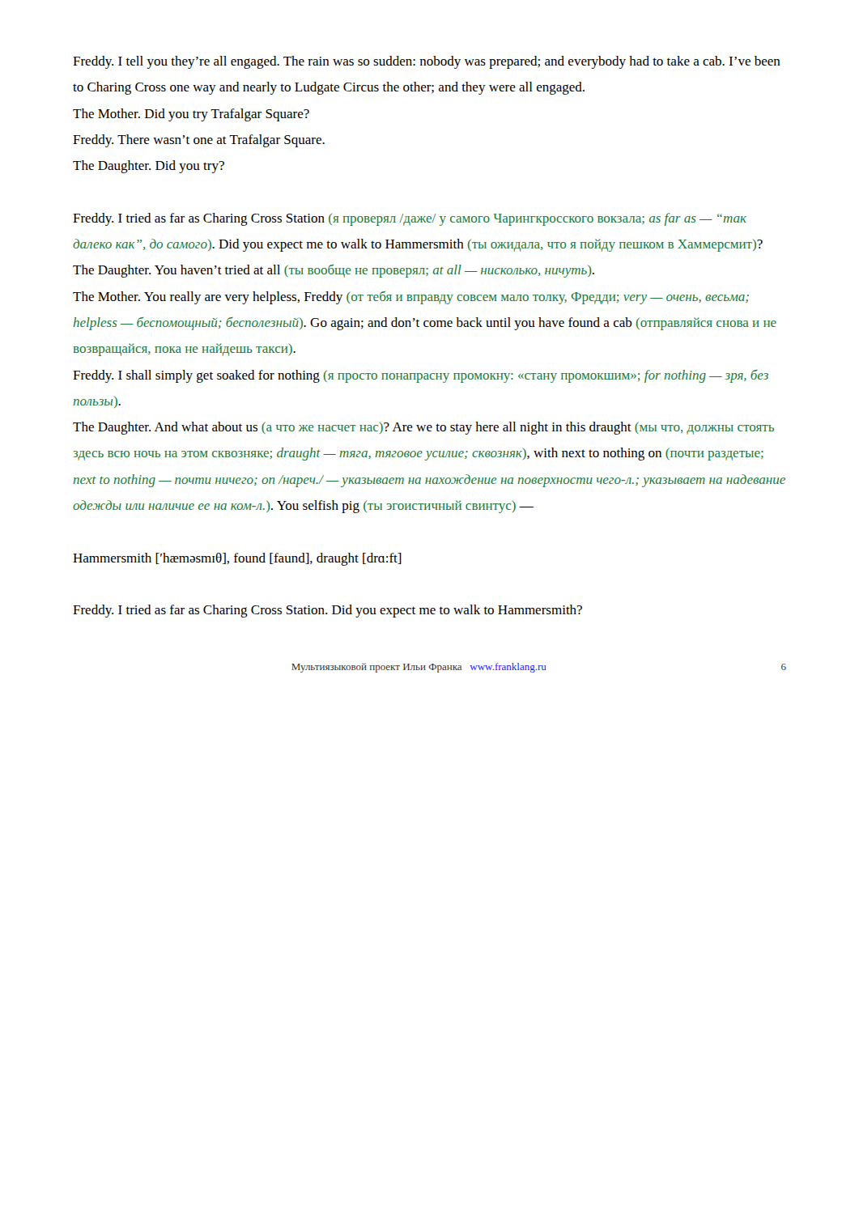Freddy. I tell you they’re all engaged. The rain was so sudden: nobody was prepared; and everybody had to take a cab. I’ve been to Charing Cross one way and nearly to Ludgate Circus the other; and they were all engaged.
The Mother. Did you try Trafalgar Square?
Freddy. There wasn’t one at Trafalgar Square.
The Daughter. Did you try?
Freddy. I tried as far as Charing Cross Station (я проверял /даже/ у самого Чарингкросского вокзала; as far as — “так далеко как”, до самого). Did you expect me to walk to Hammersmith (ты ожидала, что я пойду пешком в Хаммерсмит)?
The Daughter. You haven’t tried at all (ты вообще не проверял; at all — нисколько, ничуть).
The Mother. You really are very helpless, Freddy (от тебя и вправду совсем мало толку, Фредди; very — очень, весьма; helpless — беспомощный; бесполезный). Go again; and don’t come back until you have found a cab (отправляйся снова и не возвращайся, пока не найдешь такси).
Freddy. I shall simply get soaked for nothing (я просто понапрасну промокну: «стану промокшим»; for nothing — зря, без пользы).
The Daughter. And what about us (а что же насчет нас)? Are we to stay here all night in this draught (мы что, должны стоять здесь всю ночь на этом сквозняке; draught — тяга, тяговое усилие; сквозняк), with next to nothing on (почти раздетые; next to nothing — почти ничего; on /нареч./ — указывает на нахождение на поверхности чего-л.; указывает на надевание одежды или наличие ее на ком-л.). You selfish pig (ты эгоистичный свинтус) —
Hammersmith [′hæməsmɪθ], found [faund], draught [drɑ:ft]
Freddy. I tried as far as Charing Cross Station. Did you expect me to walk to Hammersmith?
Мультиязыковой проект Ильи Франка www.franklang.ru
6